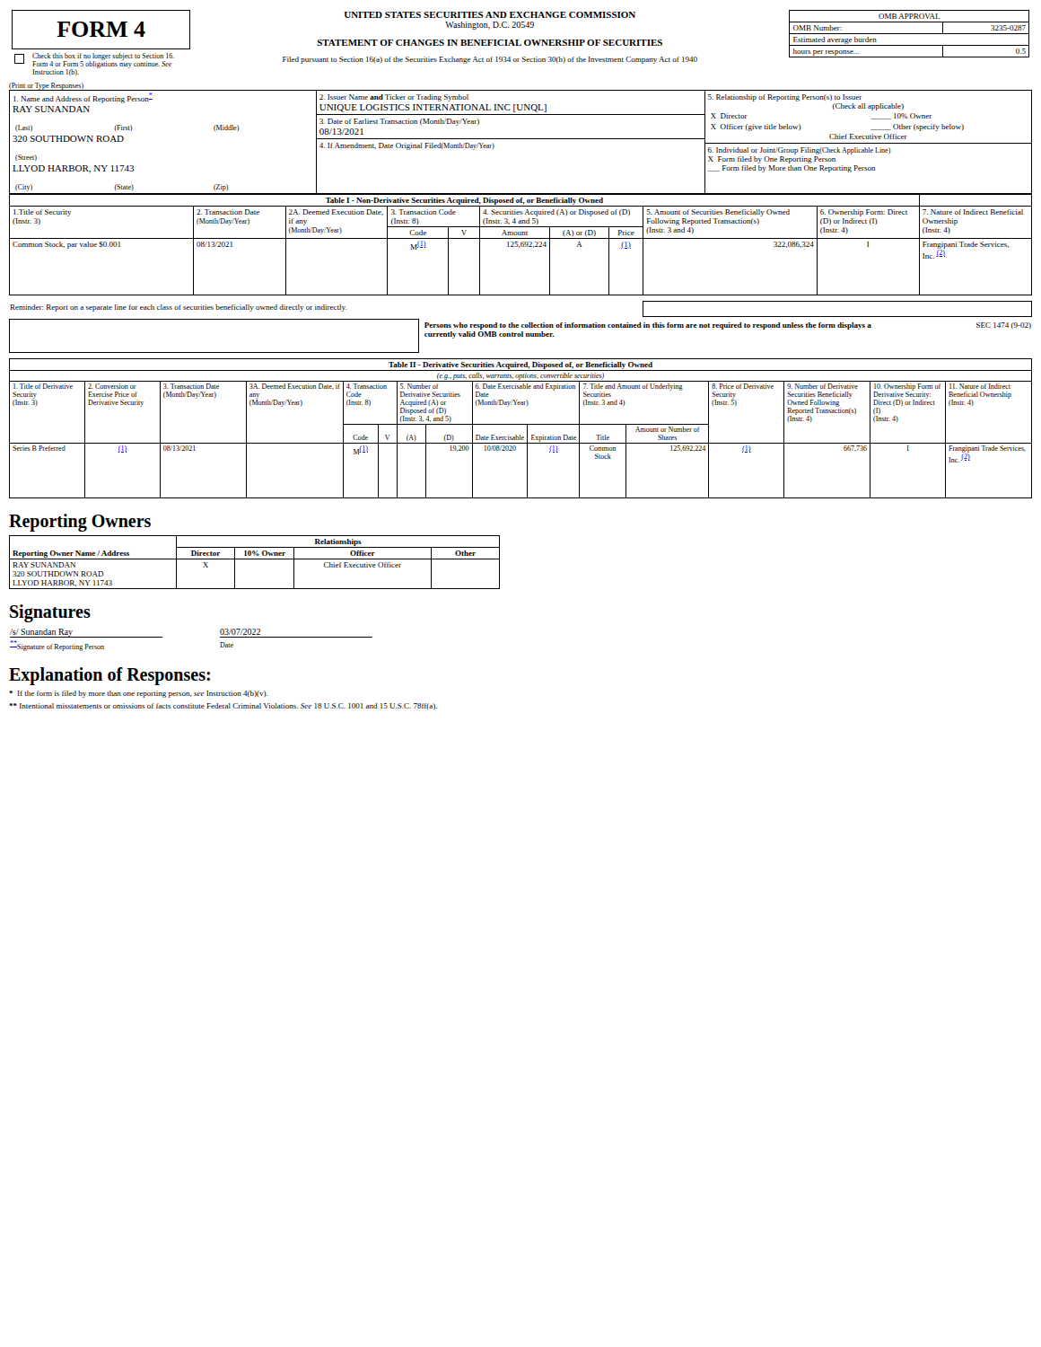| / FORM 4 / / / Check this box if no longer subject to Section 16. Form 4 or Form 5 obligations may continue. See Instruction 1(b). / | UNITED STATES SECURITIES AND EXCHANGE COMMISSION Washington, D.C. 20549 STATEMENT OF CHANGES IN BENEFICIAL OWNERSHIP OF SECURITIES Filed pursuant to Section 16(a) of the Securities Exchange Act of 1934 or Section 30(h) of the Investment Company Act of 1940 | / OMB APPROVAL / / OMB Number: / 3235-0287 / / Estimated average burden / / hours per response... / 0.5 / |
(Print or Type Responses)
| 1. Name and Address of Reporting Person * RAY SUNANDAN / (Last) / (First) / (Middle) / 320 SOUTHDOWN ROAD / (Street) / LLYOD HARBOR, NY 11743 / (City) / (State) / (Zip) / | / 2. Issuer Name and Ticker or Trading Symbol UNIQUE LOGISTICS INTERNATIONAL INC [UNQL] / / 3. Date of Earliest Transaction (Month/Day/Year) 08/13/2021 / / 4. If Amendment, Date Original Filed (Month/Day/Year) / | / 5. Relationship of Reporting Person(s) to Issuer (Check all applicable) / X Director / _____ 10% Owner / / X Officer (give title below) / _____ Other (specify below) / Chief Executive Officer / / 6. Individual or Joint/Group Filing (Check Applicable Line) X Form filed by One Reporting Person ___ Form filed by More than One Reporting Person / |
| Table I - Non-Derivative Securities Acquired, Disposed of, or Beneficially Owned |
| 1.Title of Security (Instr. 3) | 2. Transaction Date (Month/Day/Year) | 2A. Deemed Execution Date, if any (Month/Day/Year) | 3. Transaction Code (Instr. 8) | 4. Securities Acquired (A) or Disposed of (D) (Instr. 3, 4 and 5) | 5. Amount of Securities Beneficially Owned Following Reported Transaction(s) (Instr. 3 and 4) | 6. Ownership Form: Direct (D) or Indirect (I) (Instr. 4) | 7. Nature of Indirect Beneficial Ownership (Instr. 4) |
| Code | V | Amount | (A) or (D) | Price |
| Common Stock, par value $0.001 | 08/13/2021 | | M (1) | | 125,692,224 | A | (1) | 322,086,324 | I | Frangipani Trade Services, Inc. (2) |
| Reminder: Report on a separate line for each class of securities beneficially owned directly or indirectly. | |
| | Persons who respond to the collection of information contained in this form are not required to respond unless the form displays a currently valid OMB control number. | SEC 1474 (9-02) |
| Table II - Derivative Securities Acquired, Disposed of, or Beneficially Owned |
| (e.g., puts, calls, warrants, options, convertible securities) |
| 1. Title of Derivative Security (Instr. 3) | 2. Conversion or Exercise Price of Derivative Security | 3. Transaction Date (Month/Day/Year) | 3A. Deemed Execution Date, if any (Month/Day/Year) | 4. Transaction Code (Instr. 8) | 5. Number of Derivative Securities Acquired (A) or Disposed of (D) (Instr. 3, 4, and 5) | 6. Date Exercisable and Expiration Date (Month/Day/Year) | 7. Title and Amount of Underlying Securities (Instr. 3 and 4) | 8. Price of Derivative Security (Instr. 5) | 9. Number of Derivative Securities Beneficially Owned Following Reported Transaction(s) (Instr. 4) | 10. Ownership Form of Derivative Security: Direct (D) or Indirect (I) (Instr. 4) | 11. Nature of Indirect Beneficial Ownership (Instr. 4) |
| Code | V | (A) | (D) | Date Exercisable | Expiration Date | Title | Amount or Number of Shares |
| Series B Preferred | (1) | 08/13/2021 | | M (1) | | | 19,200 | 10/08/2020 | (1) | Common Stock | 125,692,224 | (1) | 667,736 | I | Frangipani Trade Services, Inc. (2) |
Reporting Owners
| Reporting Owner Name / Address | Relationships |
| Director | 10% Owner | Officer | Other |
| RAY SUNANDAN 320 SOUTHDOWN ROAD LLYOD HARBOR, NY 11743 | X | | Chief Executive Officer | |
Signatures
| /s/ Sunandan Ray | | 03/07/2022 |
| ** Signature of Reporting Person | | Date |
Explanation of Responses:
* If the form is filed by more than one reporting person, see Instruction 4(b)(v).
** Intentional misstatements or omissions of facts constitute Federal Criminal Violations. See 18 U.S.C. 1001 and 15 U.S.C. 78ff(a).